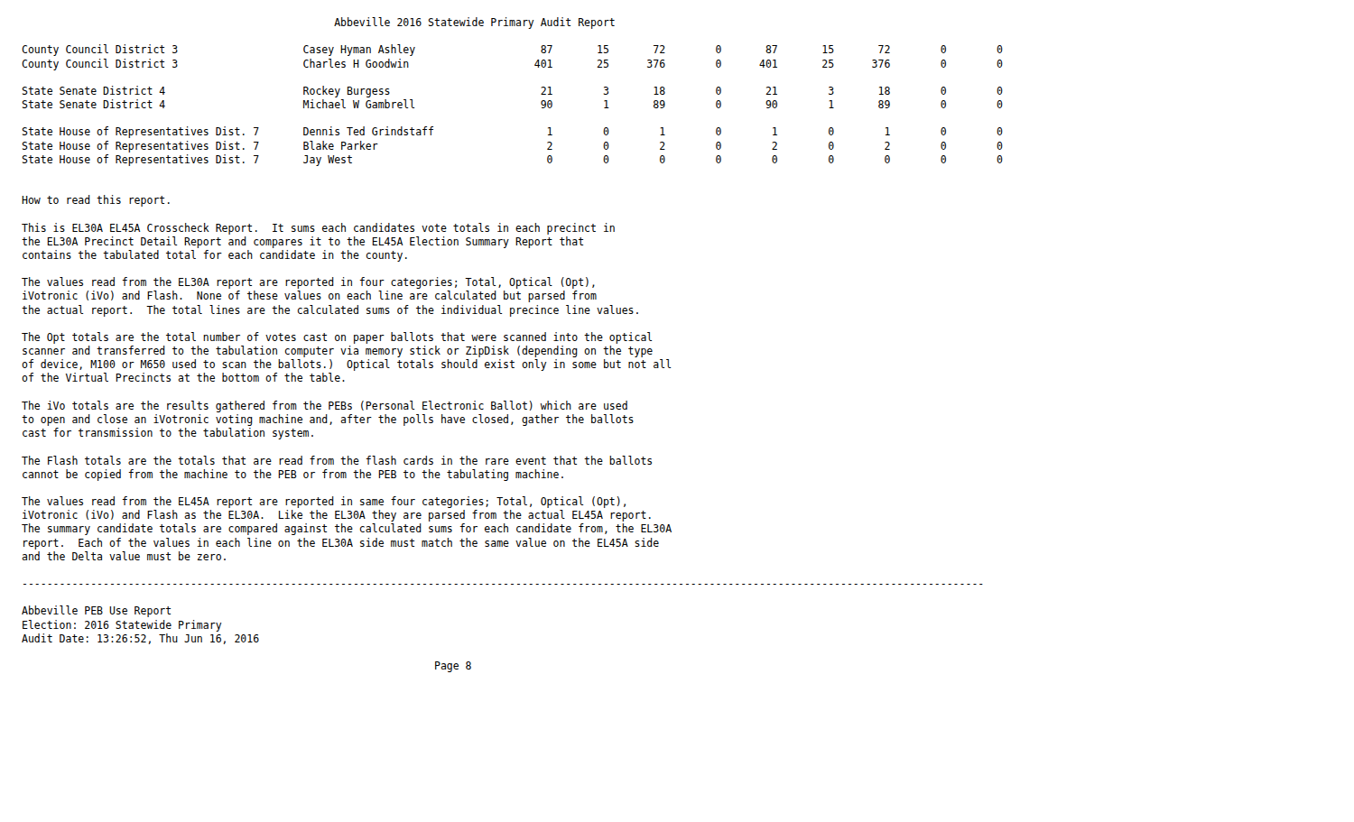Abbeville 2016 Statewide Primary Audit Report

County Council District 3                    Casey Hyman Ashley                    87       15       72        0       87       15       72        0        0
County Council District 3                    Charles H Goodwin                    401       25      376        0      401       25      376        0        0

State Senate District 4                      Rockey Burgess                        21        3       18        0       21        3       18        0        0
State Senate District 4                      Michael W Gambrell                    90        1       89        0       90        1       89        0        0

State House of Representatives Dist. 7       Dennis Ted Grindstaff                  1        0        1        0        1        0        1        0        0
State House of Representatives Dist. 7       Blake Parker                           2        0        2        0        2        0        2        0        0
State House of Representatives Dist. 7       Jay West                               0        0        0        0        0        0        0        0        0


How to read this report.

This is EL30A EL45A Crosscheck Report.  It sums each candidates vote totals in each precinct in
the EL30A Precinct Detail Report and compares it to the EL45A Election Summary Report that
contains the tabulated total for each candidate in the county.

The values read from the EL30A report are reported in four categories; Total, Optical (Opt),
iVotronic (iVo) and Flash.  None of these values on each line are calculated but parsed from
the actual report.  The total lines are the calculated sums of the individual precince line values.

The Opt totals are the total number of votes cast on paper ballots that were scanned into the optical
scanner and transferred to the tabulation computer via memory stick or ZipDisk (depending on the type
of device, M100 or M650 used to scan the ballots.)  Optical totals should exist only in some but not all
of the Virtual Precincts at the bottom of the table.

The iVo totals are the results gathered from the PEBs (Personal Electronic Ballot) which are used
to open and close an iVotronic voting machine and, after the polls have closed, gather the ballots
cast for transmission to the tabulation system.

The Flash totals are the totals that are read from the flash cards in the rare event that the ballots
cannot be copied from the machine to the PEB or from the PEB to the tabulating machine.

The values read from the EL45A report are reported in same four categories; Total, Optical (Opt),
iVotronic (iVo) and Flash as the EL30A.  Like the EL30A they are parsed from the actual EL45A report.
The summary candidate totals are compared against the calculated sums for each candidate from, the EL30A
report.  Each of the values in each line on the EL30A side must match the same value on the EL45A side
and the Delta value must be zero.

----------------------------------------------------------------------------------------------------------------------------------------------------------

Abbeville PEB Use Report
Election: 2016 Statewide Primary
Audit Date: 13:26:52, Thu Jun 16, 2016

                                                                  Page 8